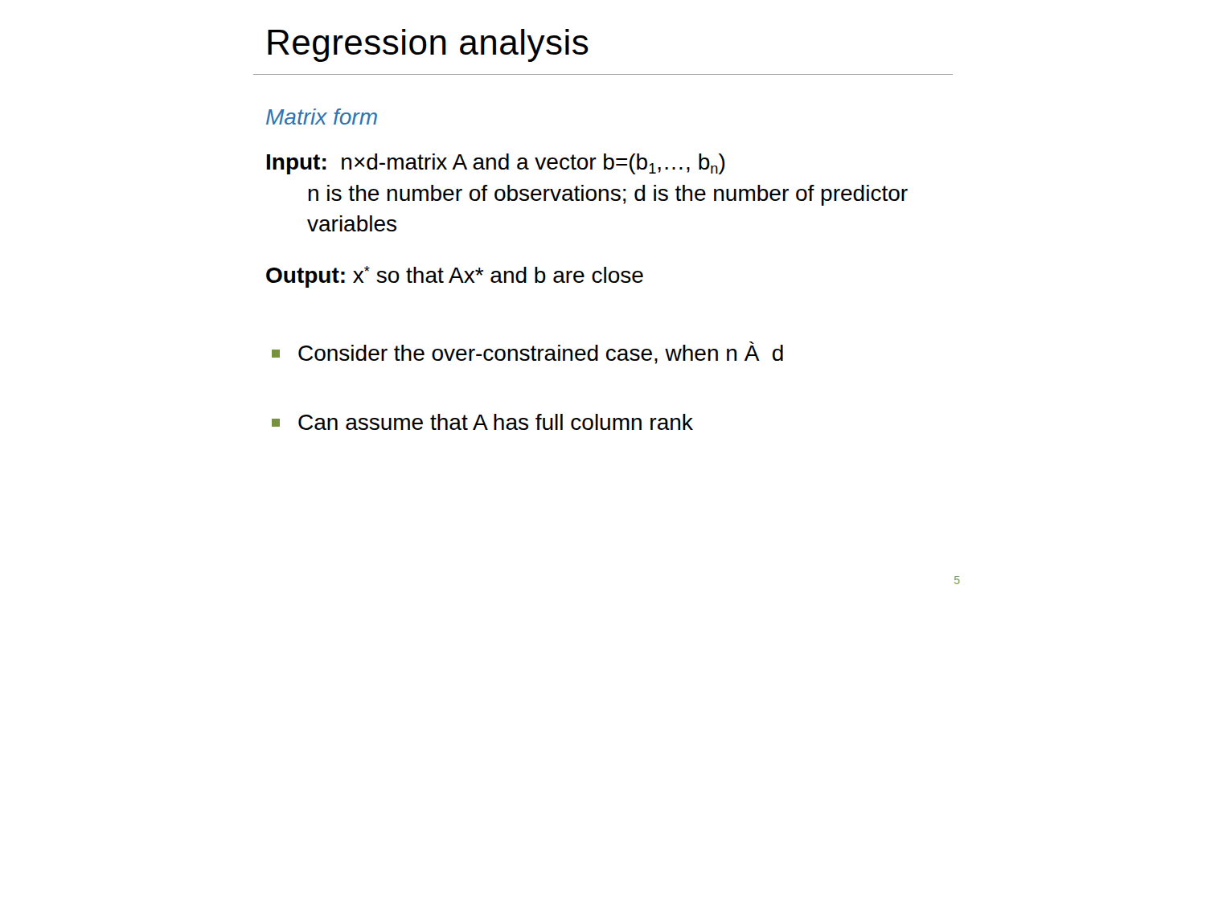Regression analysis
Matrix form
Input: n×d-matrix A and a vector b=(b1,…, bn)
n is the number of observations; d is the number of predictor variables
Output: x* so that Ax* and b are close
Consider the over-constrained case, when n À d
Can assume that A has full column rank
5